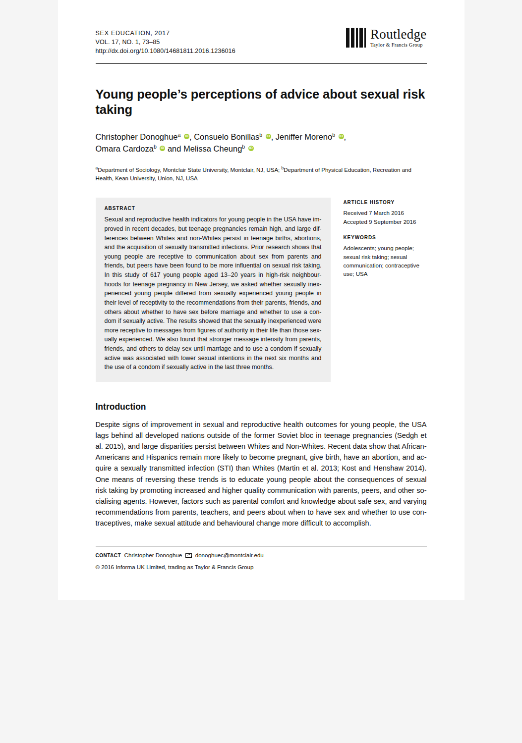SEX EDUCATION, 2017
VOL. 17, NO. 1, 73–85
http://dx.doi.org/10.1080/14681811.2016.1236016
Routledge
Taylor & Francis Group
Young people’s perceptions of advice about sexual risk taking
Christopher Donoghuea , Consuelo Bonillasb , Jeniffer Morenob ,
Omara Cardozab and Melissa Cheungb
aDepartment of Sociology, Montclair State University, Montclair, NJ, USA; bDepartment of Physical Education, Recreation and Health, Kean University, Union, NJ, USA
Abstract
Sexual and reproductive health indicators for young people in the USA have improved in recent decades, but teenage pregnancies remain high, and large differences between Whites and non-Whites persist in teenage births, abortions, and the acquisition of sexually transmitted infections. Prior research shows that young people are receptive to communication about sex from parents and friends, but peers have been found to be more influential on sexual risk taking. In this study of 617 young people aged 13–20 years in high-risk neighbourhoods for teenage pregnancy in New Jersey, we asked whether sexually inexperienced young people differed from sexually experienced young people in their level of receptivity to the recommendations from their parents, friends, and others about whether to have sex before marriage and whether to use a condom if sexually active. The results showed that the sexually inexperienced were more receptive to messages from figures of authority in their life than those sexually experienced. We also found that stronger message intensity from parents, friends, and others to delay sex until marriage and to use a condom if sexually active was associated with lower sexual intentions in the next six months and the use of a condom if sexually active in the last three months.
Article History
Received 7 March 2016
Accepted 9 September 2016
Keywords
Adolescents; young people; sexual risk taking; sexual communication; contraceptive use; USA
Introduction
Despite signs of improvement in sexual and reproductive health outcomes for young people, the USA lags behind all developed nations outside of the former Soviet bloc in teenage pregnancies (Sedgh et al. 2015), and large disparities persist between Whites and Non-Whites. Recent data show that African-Americans and Hispanics remain more likely to become pregnant, give birth, have an abortion, and acquire a sexually transmitted infection (STI) than Whites (Martin et al. 2013; Kost and Henshaw 2014). One means of reversing these trends is to educate young people about the consequences of sexual risk taking by promoting increased and higher quality communication with parents, peers, and other socialising agents. However, factors such as parental comfort and knowledge about safe sex, and varying recommendations from parents, teachers, and peers about when to have sex and whether to use contraceptives, make sexual attitude and behavioural change more difficult to accomplish.
Contact Christopher Donoghue donoghuec@montclair.edu
© 2016 Informa UK Limited, trading as Taylor & Francis Group